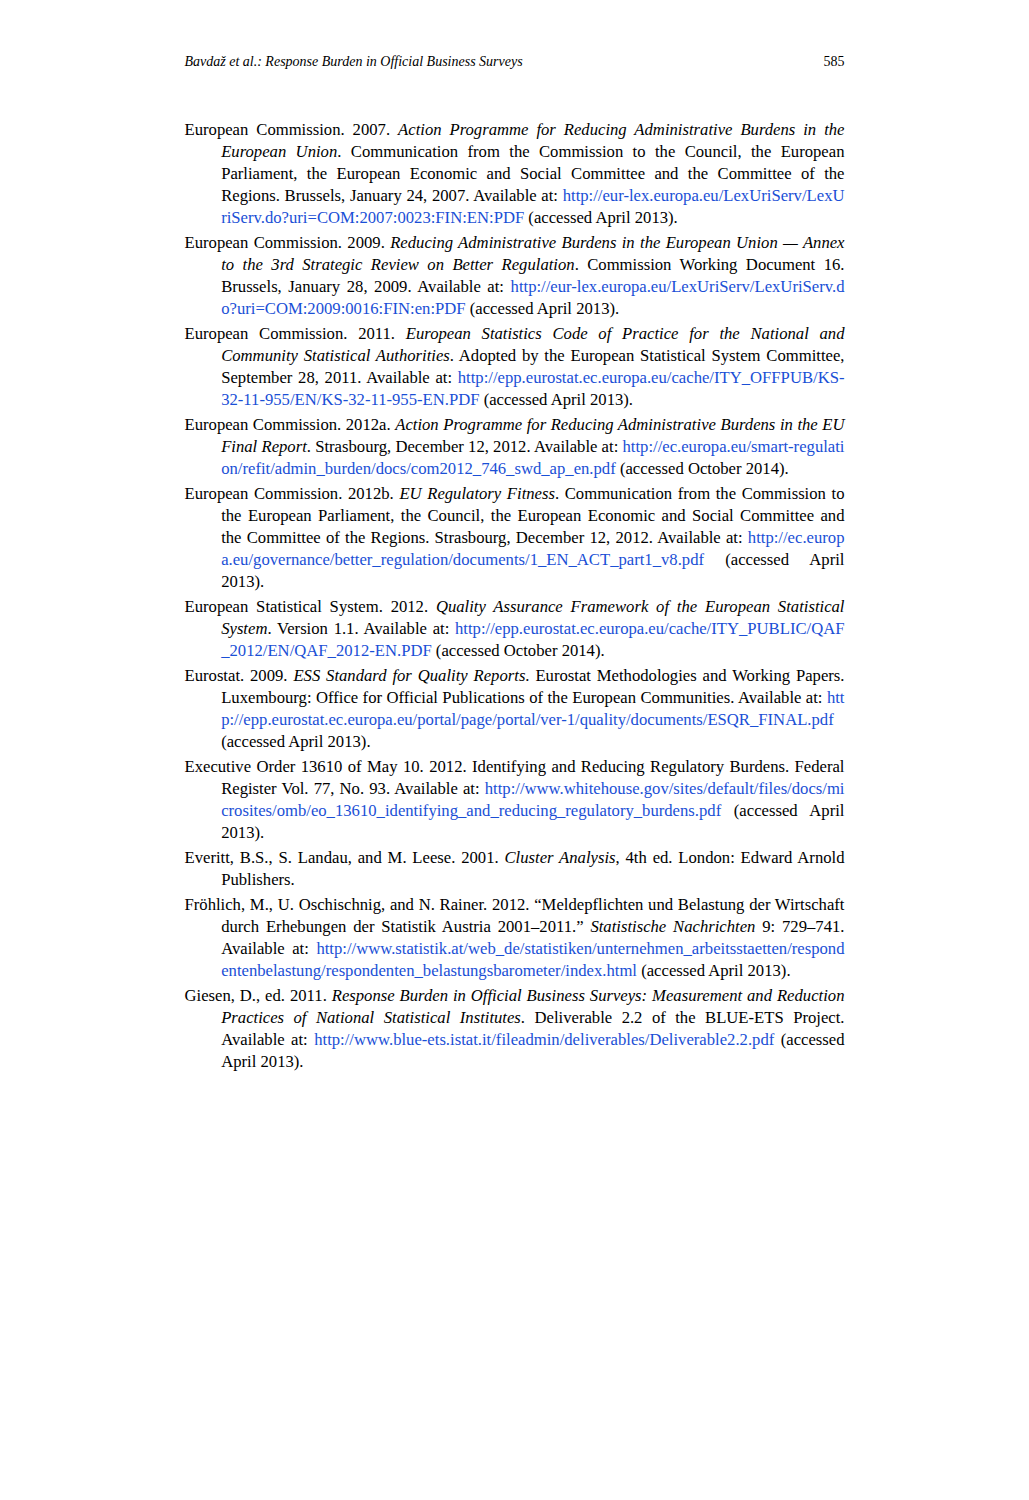Bavdaž et al.: Response Burden in Official Business Surveys 585
European Commission. 2007. Action Programme for Reducing Administrative Burdens in the European Union. Communication from the Commission to the Council, the European Parliament, the European Economic and Social Committee and the Committee of the Regions. Brussels, January 24, 2007. Available at: http://eur-lex.europa.eu/LexUriServ/LexUriServ.do?uri=COM:2007:0023:FIN:EN:PDF (accessed April 2013).
European Commission. 2009. Reducing Administrative Burdens in the European Union — Annex to the 3rd Strategic Review on Better Regulation. Commission Working Document 16. Brussels, January 28, 2009. Available at: http://eur-lex.europa.eu/LexUriServ/LexUriServ.do?uri=COM:2009:0016:FIN:en:PDF (accessed April 2013).
European Commission. 2011. European Statistics Code of Practice for the National and Community Statistical Authorities. Adopted by the European Statistical System Committee, September 28, 2011. Available at: http://epp.eurostat.ec.europa.eu/cache/ITY_OFFPUB/KS-32-11-955/EN/KS-32-11-955-EN.PDF (accessed April 2013).
European Commission. 2012a. Action Programme for Reducing Administrative Burdens in the EU Final Report. Strasbourg, December 12, 2012. Available at: http://ec.europa.eu/smart-regulation/refit/admin_burden/docs/com2012_746_swd_ap_en.pdf (accessed October 2014).
European Commission. 2012b. EU Regulatory Fitness. Communication from the Commission to the European Parliament, the Council, the European Economic and Social Committee and the Committee of the Regions. Strasbourg, December 12, 2012. Available at: http://ec.europa.eu/governance/better_regulation/documents/1_EN_ACT_part1_v8.pdf (accessed April 2013).
European Statistical System. 2012. Quality Assurance Framework of the European Statistical System. Version 1.1. Available at: http://epp.eurostat.ec.europa.eu/cache/ITY_PUBLIC/QAF_2012/EN/QAF_2012-EN.PDF (accessed October 2014).
Eurostat. 2009. ESS Standard for Quality Reports. Eurostat Methodologies and Working Papers. Luxembourg: Office for Official Publications of the European Communities. Available at: http://epp.eurostat.ec.europa.eu/portal/page/portal/ver-1/quality/documents/ESQR_FINAL.pdf (accessed April 2013).
Executive Order 13610 of May 10. 2012. Identifying and Reducing Regulatory Burdens. Federal Register Vol. 77, No. 93. Available at: http://www.whitehouse.gov/sites/default/files/docs/microsites/omb/eo_13610_identifying_and_reducing_regulatory_burdens.pdf (accessed April 2013).
Everitt, B.S., S. Landau, and M. Leese. 2001. Cluster Analysis, 4th ed. London: Edward Arnold Publishers.
Fröhlich, M., U. Oschischnig, and N. Rainer. 2012. “Meldepflichten und Belastung der Wirtschaft durch Erhebungen der Statistik Austria 2001–2011.” Statistische Nachrichten 9: 729–741. Available at: http://www.statistik.at/web_de/statistiken/unternehmen_arbeitsstaetten/respondentenbelastung/respondenten_belastungsbarometer/index.html (accessed April 2013).
Giesen, D., ed. 2011. Response Burden in Official Business Surveys: Measurement and Reduction Practices of National Statistical Institutes. Deliverable 2.2 of the BLUE-ETS Project. Available at: http://www.blue-ets.istat.it/fileadmin/deliverables/Deliverable2.2.pdf (accessed April 2013).